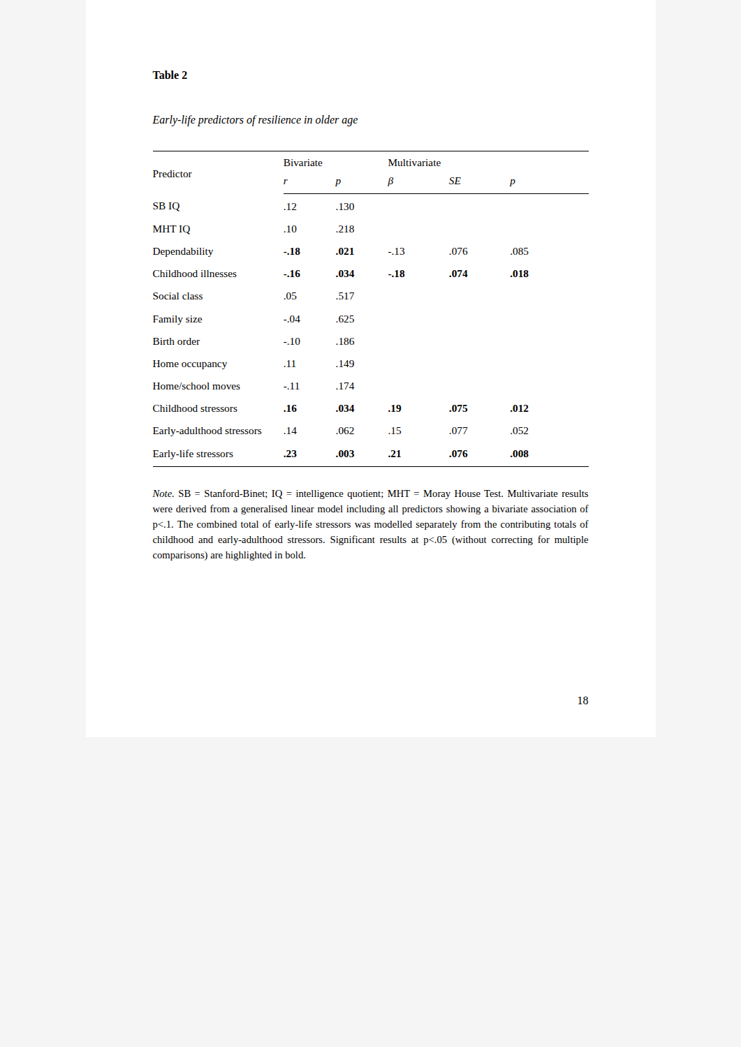Table 2
Early-life predictors of resilience in older age
| Predictor | Bivariate | Multivariate |
| --- | --- | --- |
| r | p | β | SE | p |
| SB IQ | .12 | .130 | | | |
| MHT IQ | .10 | .218 | | | |
| Dependability | -.18 | .021 | -.13 | .076 | .085 |
| Childhood illnesses | -.16 | .034 | -.18 | .074 | .018 |
| Social class | .05 | .517 | | | |
| Family size | -.04 | .625 | | | |
| Birth order | -.10 | .186 | | | |
| Home occupancy | .11 | .149 | | | |
| Home/school moves | -.11 | .174 | | | |
| Childhood stressors | .16 | .034 | .19 | .075 | .012 |
| Early-adulthood stressors | .14 | .062 | .15 | .077 | .052 |
| Early-life stressors | .23 | .003 | .21 | .076 | .008 |
Note. SB = Stanford-Binet; IQ = intelligence quotient; MHT = Moray House Test. Multivariate results were derived from a generalised linear model including all predictors showing a bivariate association of p<.1. The combined total of early-life stressors was modelled separately from the contributing totals of childhood and early-adulthood stressors. Significant results at p<.05 (without correcting for multiple comparisons) are highlighted in bold.
18